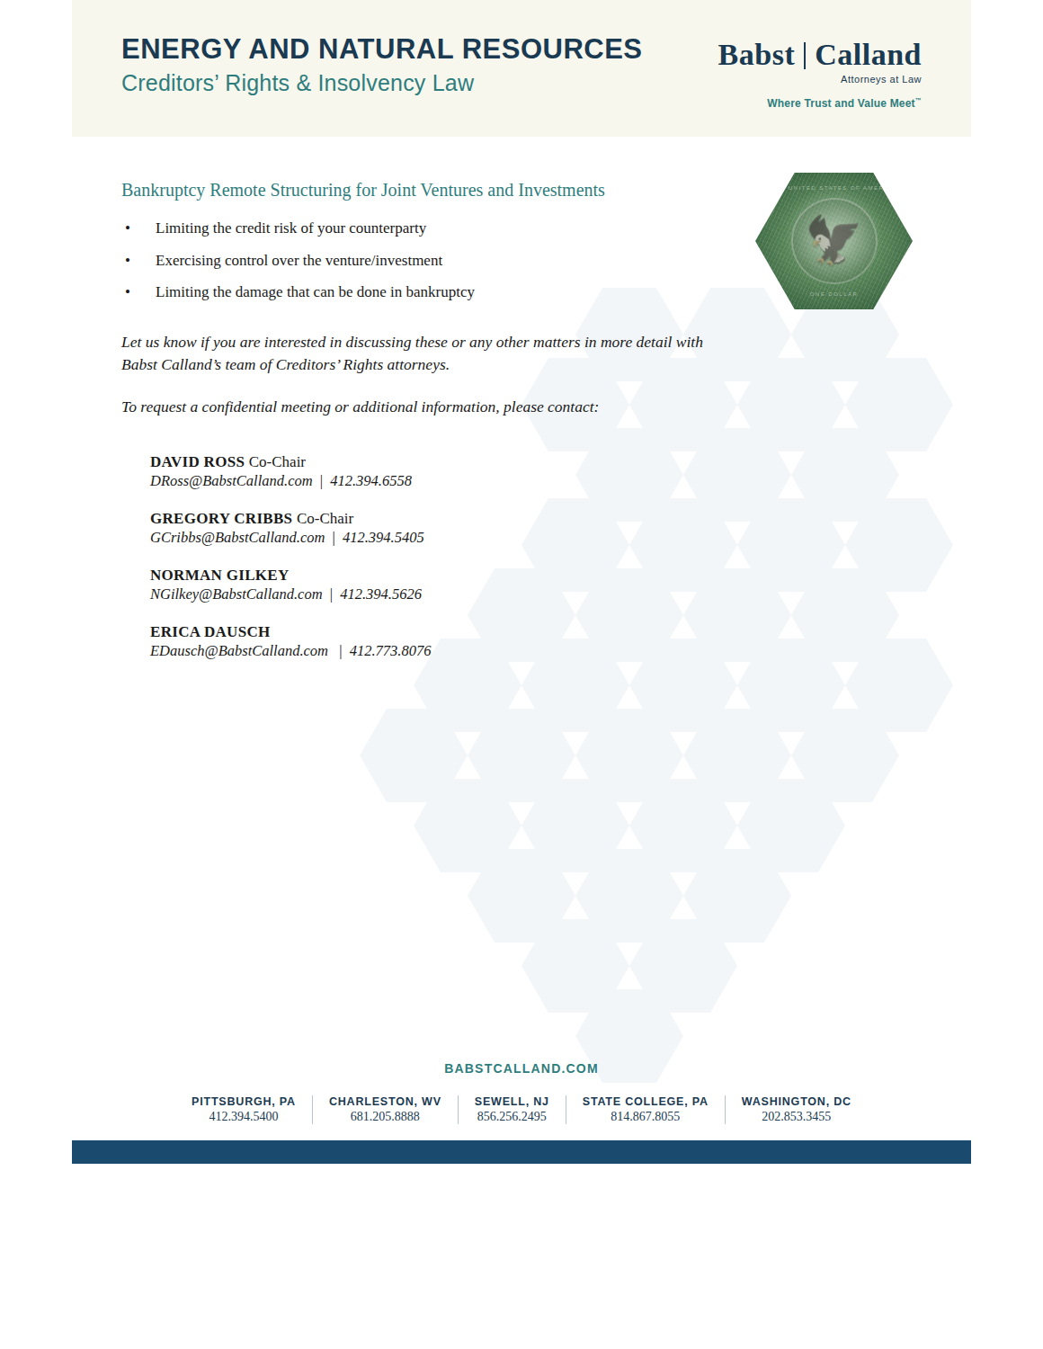ENERGY AND NATURAL RESOURCES
Creditors’ Rights & Insolvency Law
Babst Calland
Attorneys at Law
Where Trust and Value Meet™
Bankruptcy Remote Structuring for Joint Ventures and Investments
Limiting the credit risk of your counterparty
Exercising control over the venture/investment
Limiting the damage that can be done in bankruptcy
Let us know if you are interested in discussing these or any other matters in more detail with Babst Calland’s team of Creditors’ Rights attorneys.
To request a confidential meeting or additional information, please contact:
DAVID ROSS Co-Chair
DRoss@BabstCalland.com | 412.394.6558
GREGORY CRIBBS Co-Chair
GCribbs@BabstCalland.com | 412.394.5405
NORMAN GILKEY
NGilkey@BabstCalland.com | 412.394.5626
ERICA DAUSCH
EDausch@BabstCalland.com | 412.773.8076
THE UNITED STATES OF AMERICA
🦅
ONE DOLLAR
BABSTCALLAND.COM
PITTSBURGH, PA
412.394.5400
CHARLESTON, WV
681.205.8888
SEWELL, NJ
856.256.2495
STATE COLLEGE, PA
814.867.8055
WASHINGTON, DC
202.853.3455